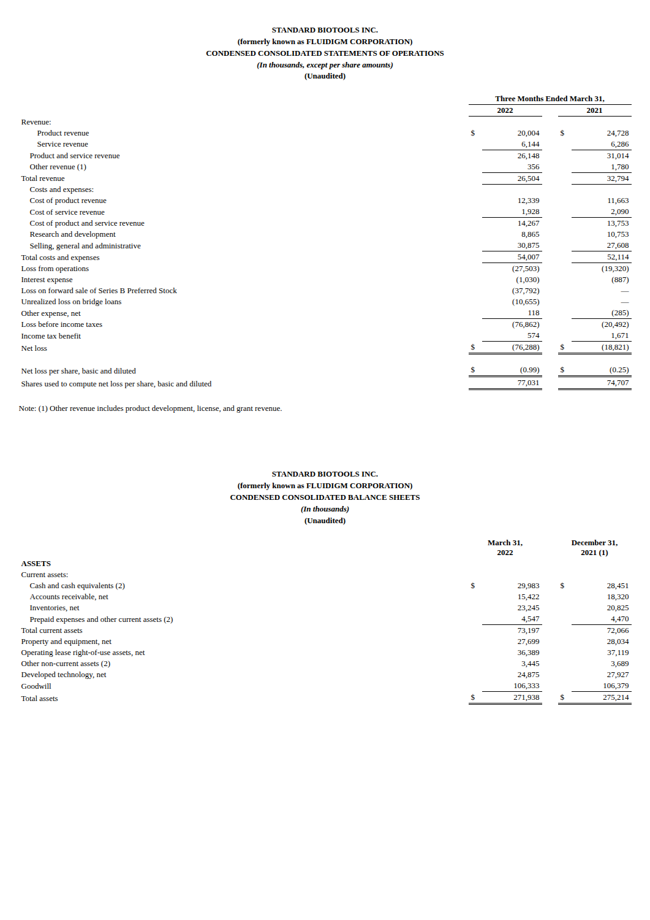STANDARD BIOTOOLS INC.
(formerly known as FLUIDIGM CORPORATION)
CONDENSED CONSOLIDATED STATEMENTS OF OPERATIONS
(In thousands, except per share amounts)
(Unaudited)
| | | Three Months Ended March 31, |
| | | 2022 | | 2021 |
| Revenue: | | | | | | |
| Product revenue | | $ | 20,004 | | $ | 24,728 |
| Service revenue | | | 6,144 | | | 6,286 |
| Product and service revenue | | | 26,148 | | | 31,014 |
| Other revenue (1) | | | 356 | | | 1,780 |
| Total revenue | | | 26,504 | | | 32,794 |
| Costs and expenses: | | | | | | |
| Cost of product revenue | | | 12,339 | | | 11,663 |
| Cost of service revenue | | | 1,928 | | | 2,090 |
| Cost of product and service revenue | | | 14,267 | | | 13,753 |
| Research and development | | | 8,865 | | | 10,753 |
| Selling, general and administrative | | | 30,875 | | | 27,608 |
| Total costs and expenses | | | 54,007 | | | 52,114 |
| Loss from operations | | | (27,503) | | | (19,320) |
| Interest expense | | | (1,030) | | | (887) |
| Loss on forward sale of Series B Preferred Stock | | | (37,792) | | | — |
| Unrealized loss on bridge loans | | | (10,655) | | | — |
| Other expense, net | | | 118 | | | (285) |
| Loss before income taxes | | | (76,862) | | | (20,492) |
| Income tax benefit | | | 574 | | | 1,671 |
| Net loss | | $ | (76,288) | | $ | (18,821) |
| Net loss per share, basic and diluted | | $ | (0.99) | | $ | (0.25) |
| Shares used to compute net loss per share, basic and diluted | | | 77,031 | | | 74,707 |
Note: (1) Other revenue includes product development, license, and grant revenue.
STANDARD BIOTOOLS INC.
(formerly known as FLUIDIGM CORPORATION)
CONDENSED CONSOLIDATED BALANCE SHEETS
(In thousands)
(Unaudited)
| | | March 31, 2022 | | December 31, 2021 (1) |
| ASSETS | | | | | | |
| Current assets: | | | | | | |
| Cash and cash equivalents (2) | | $ | 29,983 | | $ | 28,451 |
| Accounts receivable, net | | | 15,422 | | | 18,320 |
| Inventories, net | | | 23,245 | | | 20,825 |
| Prepaid expenses and other current assets (2) | | | 4,547 | | | 4,470 |
| Total current assets | | | 73,197 | | | 72,066 |
| Property and equipment, net | | | 27,699 | | | 28,034 |
| Operating lease right-of-use assets, net | | | 36,389 | | | 37,119 |
| Other non-current assets (2) | | | 3,445 | | | 3,689 |
| Developed technology, net | | | 24,875 | | | 27,927 |
| Goodwill | | | 106,333 | | | 106,379 |
| Total assets | | $ | 271,938 | | $ | 275,214 |